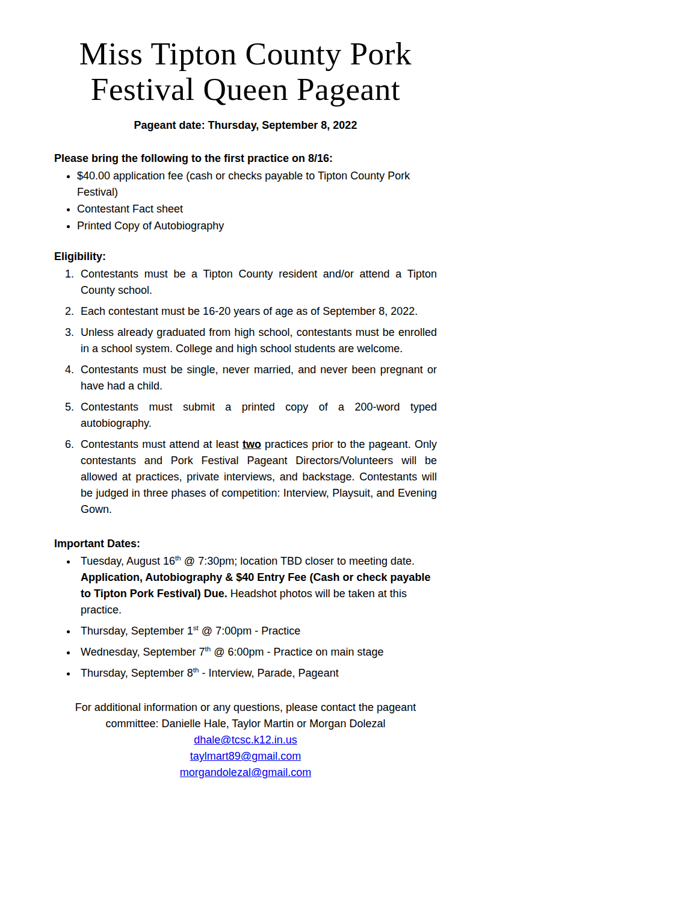Miss Tipton County Pork Festival Queen Pageant
Pageant date: Thursday, September 8, 2022
Please bring the following to the first practice on 8/16:
$40.00 application fee (cash or checks payable to Tipton County Pork Festival)
Contestant Fact sheet
Printed Copy of Autobiography
Eligibility:
Contestants must be a Tipton County resident and/or attend a Tipton County school.
Each contestant must be 16-20 years of age as of September 8, 2022.
Unless already graduated from high school, contestants must be enrolled in a school system. College and high school students are welcome.
Contestants must be single, never married, and never been pregnant or have had a child.
Contestants must submit a printed copy of a 200-word typed autobiography.
Contestants must attend at least two practices prior to the pageant. Only contestants and Pork Festival Pageant Directors/Volunteers will be allowed at practices, private interviews, and backstage. Contestants will be judged in three phases of competition: Interview, Playsuit, and Evening Gown.
Important Dates:
Tuesday, August 16th @ 7:30pm; location TBD closer to meeting date. Application, Autobiography & $40 Entry Fee (Cash or check payable to Tipton Pork Festival) Due. Headshot photos will be taken at this practice.
Thursday, September 1st @ 7:00pm - Practice
Wednesday, September 7th @ 6:00pm - Practice on main stage
Thursday, September 8th - Interview, Parade, Pageant
For additional information or any questions, please contact the pageant committee: Danielle Hale, Taylor Martin or Morgan Dolezal
dhale@tcsc.k12.in.us
taylmart89@gmail.com
morgandolezal@gmail.com